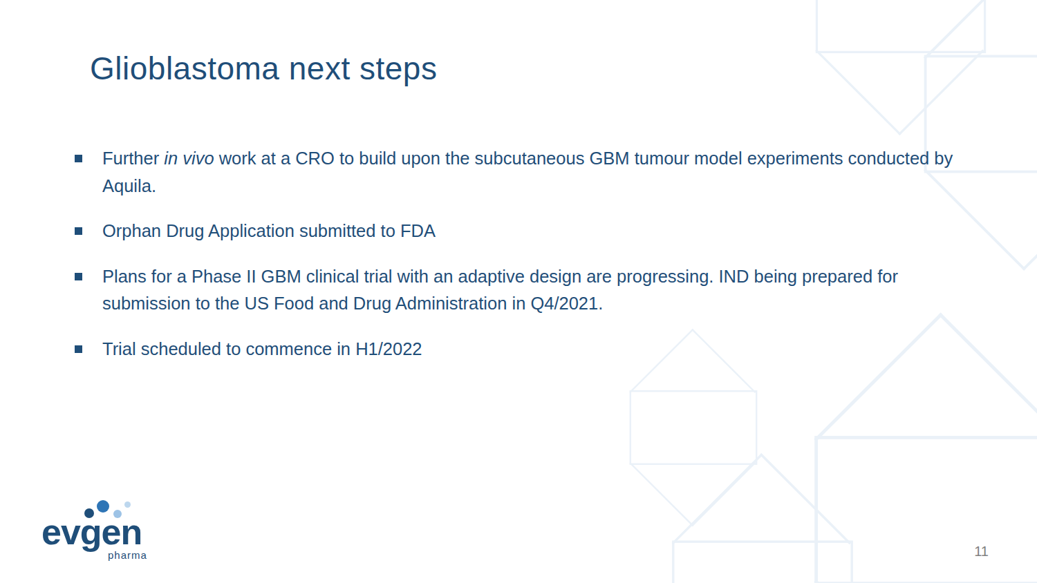Glioblastoma next steps
Further in vivo work at a CRO to build upon the subcutaneous GBM tumour model experiments conducted by Aquila.
Orphan Drug Application submitted to FDA
Plans for a Phase II GBM clinical trial with an adaptive design are progressing. IND being prepared for submission to the US Food and Drug Administration in Q4/2021.
Trial scheduled to commence in H1/2022
evgen
pharma
11